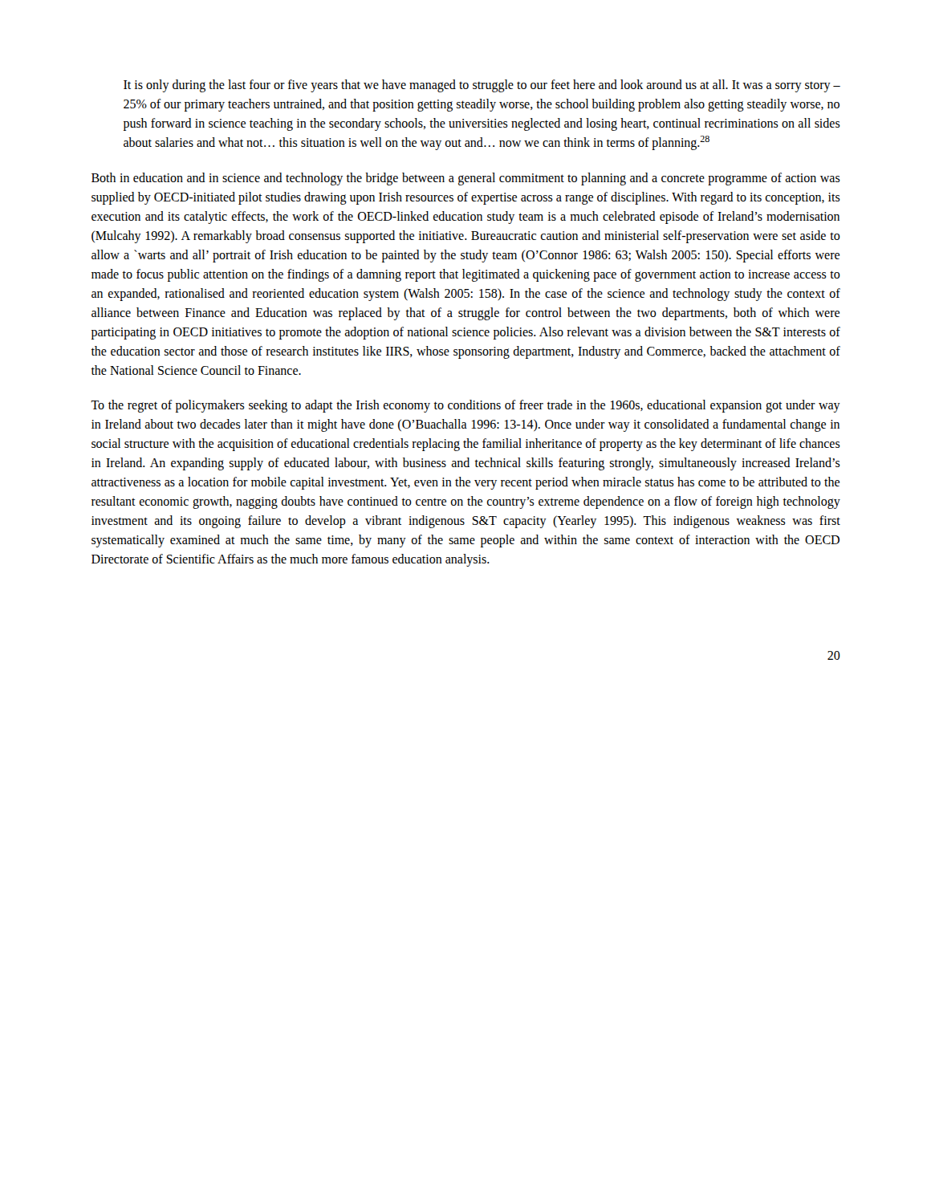It is only during the last four or five years that we have managed to struggle to our feet here and look around us at all. It was a sorry story – 25% of our primary teachers untrained, and that position getting steadily worse, the school building problem also getting steadily worse, no push forward in science teaching in the secondary schools, the universities neglected and losing heart, continual recriminations on all sides about salaries and what not… this situation is well on the way out and… now we can think in terms of planning.28
Both in education and in science and technology the bridge between a general commitment to planning and a concrete programme of action was supplied by OECD-initiated pilot studies drawing upon Irish resources of expertise across a range of disciplines. With regard to its conception, its execution and its catalytic effects, the work of the OECD-linked education study team is a much celebrated episode of Ireland’s modernisation (Mulcahy 1992). A remarkably broad consensus supported the initiative. Bureaucratic caution and ministerial self-preservation were set aside to allow a `warts and all’ portrait of Irish education to be painted by the study team (O’Connor 1986: 63; Walsh 2005: 150). Special efforts were made to focus public attention on the findings of a damning report that legitimated a quickening pace of government action to increase access to an expanded, rationalised and reoriented education system (Walsh 2005: 158). In the case of the science and technology study the context of alliance between Finance and Education was replaced by that of a struggle for control between the two departments, both of which were participating in OECD initiatives to promote the adoption of national science policies. Also relevant was a division between the S&T interests of the education sector and those of research institutes like IIRS, whose sponsoring department, Industry and Commerce, backed the attachment of the National Science Council to Finance.
To the regret of policymakers seeking to adapt the Irish economy to conditions of freer trade in the 1960s, educational expansion got under way in Ireland about two decades later than it might have done (O’Buachalla 1996: 13-14). Once under way it consolidated a fundamental change in social structure with the acquisition of educational credentials replacing the familial inheritance of property as the key determinant of life chances in Ireland. An expanding supply of educated labour, with business and technical skills featuring strongly, simultaneously increased Ireland’s attractiveness as a location for mobile capital investment. Yet, even in the very recent period when miracle status has come to be attributed to the resultant economic growth, nagging doubts have continued to centre on the country’s extreme dependence on a flow of foreign high technology investment and its ongoing failure to develop a vibrant indigenous S&T capacity (Yearley 1995). This indigenous weakness was first systematically examined at much the same time, by many of the same people and within the same context of interaction with the OECD Directorate of Scientific Affairs as the much more famous education analysis.
20